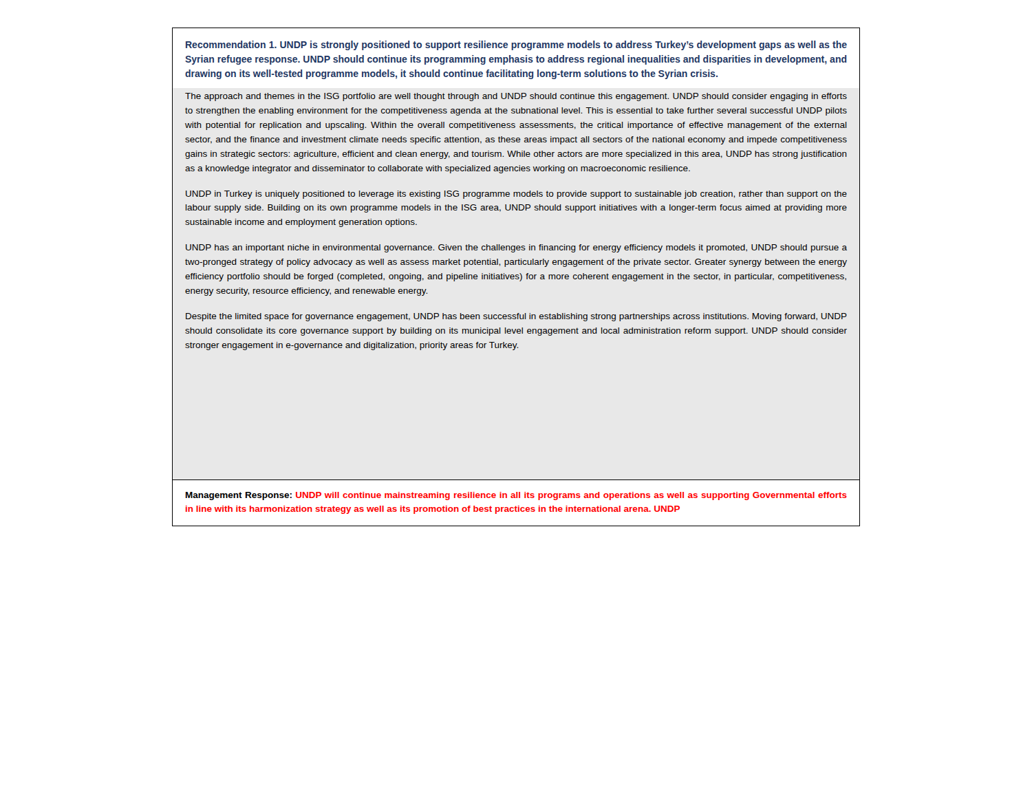Recommendation 1. UNDP is strongly positioned to support resilience programme models to address Turkey’s development gaps as well as the Syrian refugee response. UNDP should continue its programming emphasis to address regional inequalities and disparities in development, and drawing on its well-tested programme models, it should continue facilitating long-term solutions to the Syrian crisis.
The approach and themes in the ISG portfolio are well thought through and UNDP should continue this engagement. UNDP should consider engaging in efforts to strengthen the enabling environment for the competitiveness agenda at the subnational level. This is essential to take further several successful UNDP pilots with potential for replication and upscaling. Within the overall competitiveness assessments, the critical importance of effective management of the external sector, and the finance and investment climate needs specific attention, as these areas impact all sectors of the national economy and impede competitiveness gains in strategic sectors: agriculture, efficient and clean energy, and tourism. While other actors are more specialized in this area, UNDP has strong justification as a knowledge integrator and disseminator to collaborate with specialized agencies working on macroeconomic resilience.
UNDP in Turkey is uniquely positioned to leverage its existing ISG programme models to provide support to sustainable job creation, rather than support on the labour supply side. Building on its own programme models in the ISG area, UNDP should support initiatives with a longer-term focus aimed at providing more sustainable income and employment generation options.
UNDP has an important niche in environmental governance. Given the challenges in financing for energy efficiency models it promoted, UNDP should pursue a two-pronged strategy of policy advocacy as well as assess market potential, particularly engagement of the private sector. Greater synergy between the energy efficiency portfolio should be forged (completed, ongoing, and pipeline initiatives) for a more coherent engagement in the sector, in particular, competitiveness, energy security, resource efficiency, and renewable energy.
Despite the limited space for governance engagement, UNDP has been successful in establishing strong partnerships across institutions. Moving forward, UNDP should consolidate its core governance support by building on its municipal level engagement and local administration reform support. UNDP should consider stronger engagement in e-governance and digitalization, priority areas for Turkey.
Management Response: UNDP will continue mainstreaming resilience in all its programs and operations as well as supporting Governmental efforts in line with its harmonization strategy as well as its promotion of best practices in the international arena. UNDP